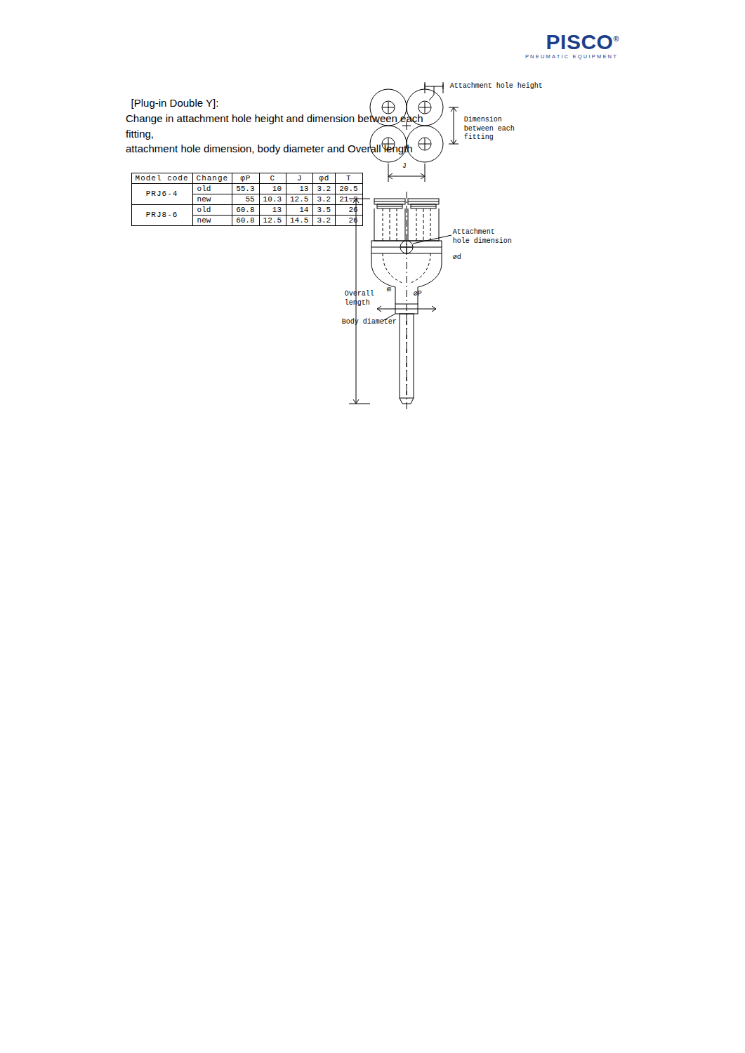PISCO®
PNEUMATIC EQUIPMENT
[Plug-in Double Y]:
Change in attachment hole height and dimension between each fitting,
attachment hole dimension, body diameter and Overall length
| Model code | Change | φP | C | J | φd | T |
| --- | --- | --- | --- | --- | --- | --- |
| PRJ6-4 | old | 55.3 | 10 | 13 | 3.2 | 20.5 |
| new | 55 | 10.3 | 12.5 | 3.2 | 21.3 |
| PRJ8-6 | old | 60.8 | 13 | 14 | 3.5 | 26 |
| new | 60.8 | 12.5 | 14.5 | 3.2 | 26 |
Attachment hole height
Dimension
between each
fitting
J
Attachment
hole dimension
∅d
∅P
Overall
length
m
Body diameter